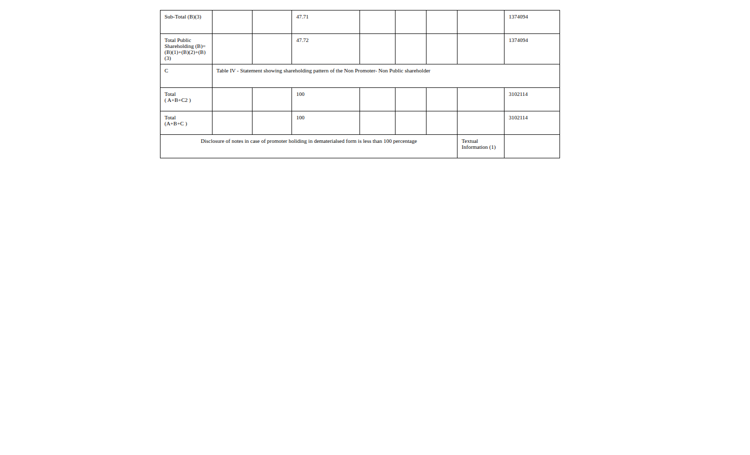| Sub-Total (B)(3) | | | 47.71 | | | | | 1374094 |
| Total Public Shareholding (B)=(B)(1)+(B)(2)+(B)(3) | | | 47.72 | | | | | 1374094 |
| C | Table IV - Statement showing shareholding pattern of the Non Promoter- Non Public shareholder |
| Total ( A+B+C2 ) | | | 100 | | | | | 3102114 |
| Total (A+B+C ) | | | 100 | | | | | 3102114 |
| Disclosure of notes in case of promoter holiding in dematerialsed form is less than 100 percentage | Textual Information (1) | |